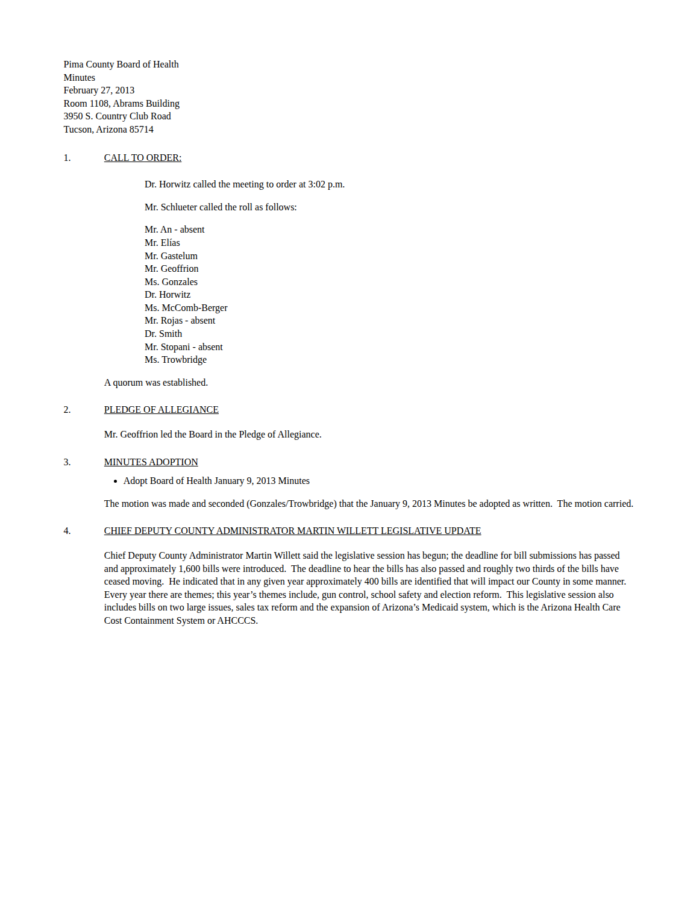Pima County Board of Health
Minutes
February 27, 2013
Room 1108, Abrams Building
3950 S. Country Club Road
Tucson, Arizona 85714
1. CALL TO ORDER:
Dr. Horwitz called the meeting to order at 3:02 p.m.
Mr. Schlueter called the roll as follows:
Mr. An - absent
Mr. Elías
Mr. Gastelum
Mr. Geoffrion
Ms. Gonzales
Dr. Horwitz
Ms. McComb-Berger
Mr. Rojas - absent
Dr. Smith
Mr. Stopani - absent
Ms. Trowbridge
A quorum was established.
2. PLEDGE OF ALLEGIANCE
Mr. Geoffrion led the Board in the Pledge of Allegiance.
3. MINUTES ADOPTION
Adopt Board of Health January 9, 2013 Minutes
The motion was made and seconded (Gonzales/Trowbridge) that the January 9, 2013 Minutes be adopted as written. The motion carried.
4. CHIEF DEPUTY COUNTY ADMINISTRATOR MARTIN WILLETT LEGISLATIVE UPDATE
Chief Deputy County Administrator Martin Willett said the legislative session has begun; the deadline for bill submissions has passed and approximately 1,600 bills were introduced. The deadline to hear the bills has also passed and roughly two thirds of the bills have ceased moving. He indicated that in any given year approximately 400 bills are identified that will impact our County in some manner. Every year there are themes; this year’s themes include, gun control, school safety and election reform. This legislative session also includes bills on two large issues, sales tax reform and the expansion of Arizona’s Medicaid system, which is the Arizona Health Care Cost Containment System or AHCCCS.